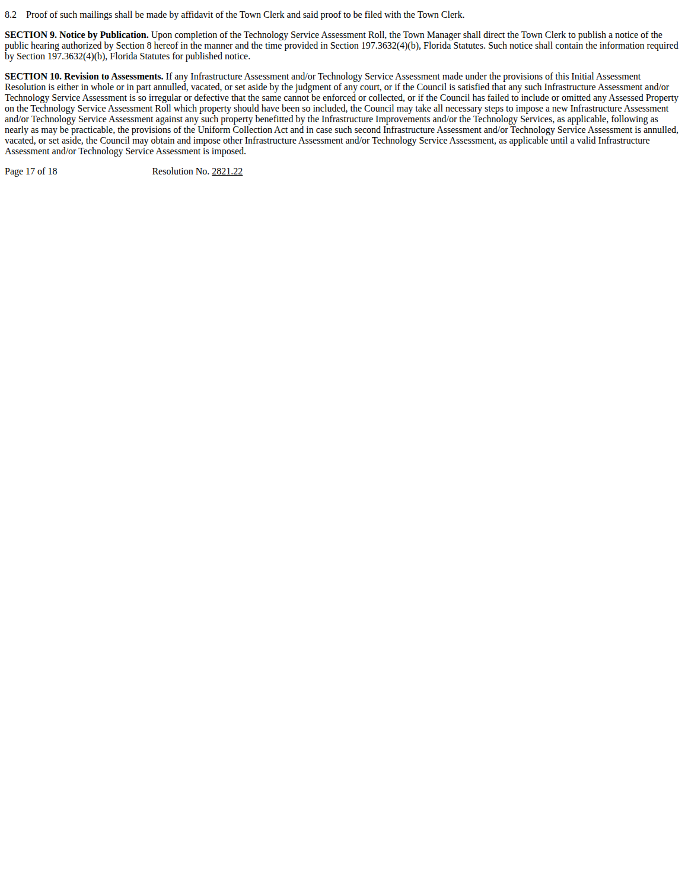8.2 Proof of such mailings shall be made by affidavit of the Town Clerk and said proof to be filed with the Town Clerk.
SECTION 9. Notice by Publication. Upon completion of the Technology Service Assessment Roll, the Town Manager shall direct the Town Clerk to publish a notice of the public hearing authorized by Section 8 hereof in the manner and the time provided in Section 197.3632(4)(b), Florida Statutes. Such notice shall contain the information required by Section 197.3632(4)(b), Florida Statutes for published notice.
SECTION 10. Revision to Assessments. If any Infrastructure Assessment and/or Technology Service Assessment made under the provisions of this Initial Assessment Resolution is either in whole or in part annulled, vacated, or set aside by the judgment of any court, or if the Council is satisfied that any such Infrastructure Assessment and/or Technology Service Assessment is so irregular or defective that the same cannot be enforced or collected, or if the Council has failed to include or omitted any Assessed Property on the Technology Service Assessment Roll which property should have been so included, the Council may take all necessary steps to impose a new Infrastructure Assessment and/or Technology Service Assessment against any such property benefitted by the Infrastructure Improvements and/or the Technology Services, as applicable, following as nearly as may be practicable, the provisions of the Uniform Collection Act and in case such second Infrastructure Assessment and/or Technology Service Assessment is annulled, vacated, or set aside, the Council may obtain and impose other Infrastructure Assessment and/or Technology Service Assessment, as applicable until a valid Infrastructure Assessment and/or Technology Service Assessment is imposed.
Page 17 of 18 Resolution No. 2821.22